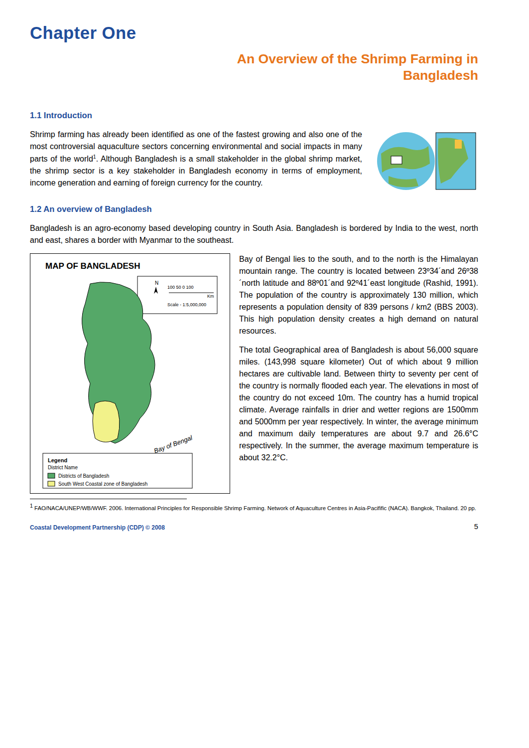Chapter One
An Overview of the Shrimp Farming in
Bangladesh
1.1 Introduction
Shrimp farming has already been identified as one of the fastest growing and also one of the most controversial aquaculture sectors concerning environmental and social impacts in many parts of the world1. Although Bangladesh is a small stakeholder in the global shrimp market, the shrimp sector is a key stakeholder in Bangladesh economy in terms of employment, income generation and earning of foreign currency for the country.
1.2 An overview of Bangladesh
Bangladesh is an agro-economy based developing country in South Asia. Bangladesh is bordered by India to the west, north and east, shares a border with Myanmar to the southeast.
Bay of Bengal lies to the south, and to the north is the Himalayan mountain range. The country is located between 23º34´and 26º38´north latitude and 88º01´and 92º41´east longitude (Rashid, 1991). The population of the country is approximately 130 million, which represents a population density of 839 persons / km2 (BBS 2003). This high population density creates a high demand on natural resources.
The total Geographical area of Bangladesh is about 56,000 square miles. (143,998 square kilometer) Out of which about 9 million hectares are cultivable land. Between thirty to seventy per cent of the country is normally flooded each year. The elevations in most of the country do not exceed 10m. The country has a humid tropical climate. Average rainfalls in drier and wetter regions are 1500mm and 5000mm per year respectively. In winter, the average minimum and maximum daily temperatures are about 9.7 and 26.6°C respectively. In the summer, the average maximum temperature is about 32.2°C.
1 FAO/NACA/UNEP/WB/WWF. 2006. International Principles for Responsible Shrimp Farming. Network of Aquaculture Centres in Asia-Pacifific (NACA). Bangkok, Thailand. 20 pp.
Coastal Development Partnership (CDP) © 2008 5